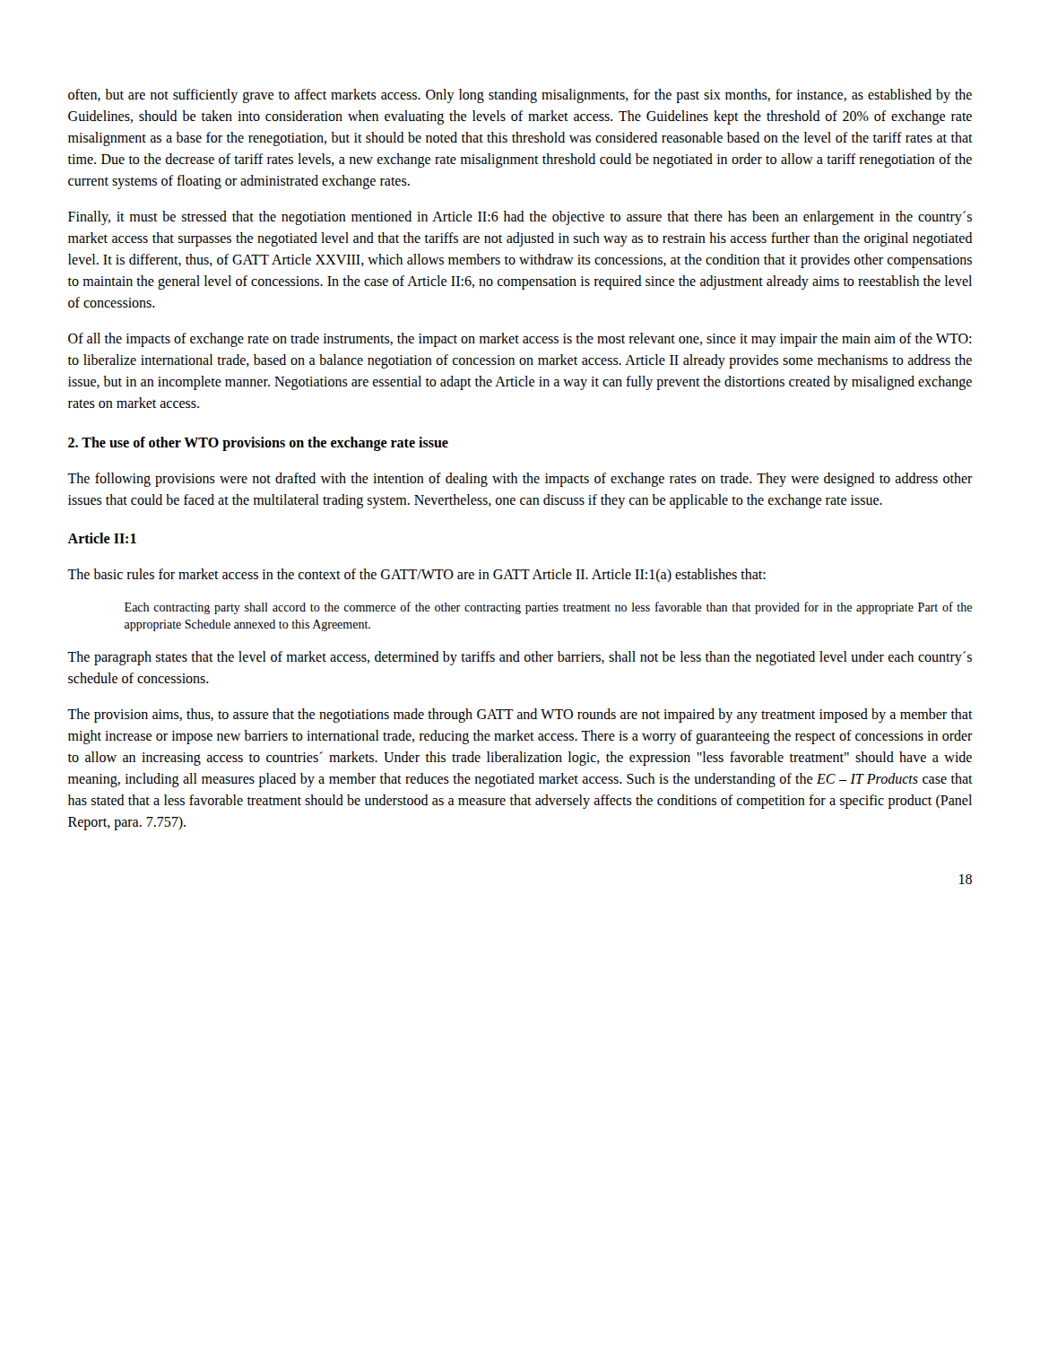often, but are not sufficiently grave to affect markets access. Only long standing misalignments, for the past six months, for instance, as established by the Guidelines, should be taken into consideration when evaluating the levels of market access. The Guidelines kept the threshold of 20% of exchange rate misalignment as a base for the renegotiation, but it should be noted that this threshold was considered reasonable based on the level of the tariff rates at that time. Due to the decrease of tariff rates levels, a new exchange rate misalignment threshold could be negotiated in order to allow a tariff renegotiation of the current systems of floating or administrated exchange rates.
Finally, it must be stressed that the negotiation mentioned in Article II:6 had the objective to assure that there has been an enlargement in the country´s market access that surpasses the negotiated level and that the tariffs are not adjusted in such way as to restrain his access further than the original negotiated level. It is different, thus, of GATT Article XXVIII, which allows members to withdraw its concessions, at the condition that it provides other compensations to maintain the general level of concessions. In the case of Article II:6, no compensation is required since the adjustment already aims to reestablish the level of concessions.
Of all the impacts of exchange rate on trade instruments, the impact on market access is the most relevant one, since it may impair the main aim of the WTO: to liberalize international trade, based on a balance negotiation of concession on market access. Article II already provides some mechanisms to address the issue, but in an incomplete manner. Negotiations are essential to adapt the Article in a way it can fully prevent the distortions created by misaligned exchange rates on market access.
2. The use of other WTO provisions on the exchange rate issue
The following provisions were not drafted with the intention of dealing with the impacts of exchange rates on trade. They were designed to address other issues that could be faced at the multilateral trading system. Nevertheless, one can discuss if they can be applicable to the exchange rate issue.
Article II:1
The basic rules for market access in the context of the GATT/WTO are in GATT Article II. Article II:1(a) establishes that:
Each contracting party shall accord to the commerce of the other contracting parties treatment no less favorable than that provided for in the appropriate Part of the appropriate Schedule annexed to this Agreement.
The paragraph states that the level of market access, determined by tariffs and other barriers, shall not be less than the negotiated level under each country´s schedule of concessions.
The provision aims, thus, to assure that the negotiations made through GATT and WTO rounds are not impaired by any treatment imposed by a member that might increase or impose new barriers to international trade, reducing the market access. There is a worry of guaranteeing the respect of concessions in order to allow an increasing access to countries´ markets. Under this trade liberalization logic, the expression "less favorable treatment" should have a wide meaning, including all measures placed by a member that reduces the negotiated market access. Such is the understanding of the EC – IT Products case that has stated that a less favorable treatment should be understood as a measure that adversely affects the conditions of competition for a specific product (Panel Report, para. 7.757).
18